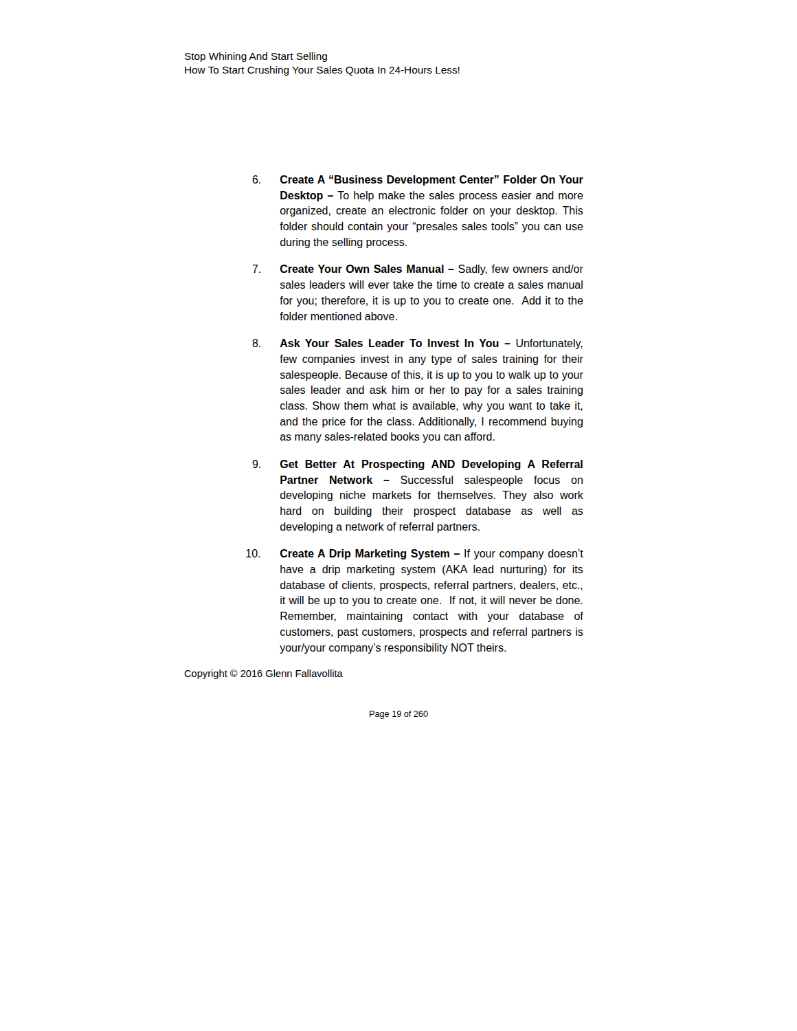Stop Whining And Start Selling
How To Start Crushing Your Sales Quota In 24-Hours Less!
Create A “Business Development Center” Folder On Your Desktop – To help make the sales process easier and more organized, create an electronic folder on your desktop. This folder should contain your “presales sales tools” you can use during the selling process.
Create Your Own Sales Manual – Sadly, few owners and/or sales leaders will ever take the time to create a sales manual for you; therefore, it is up to you to create one. Add it to the folder mentioned above.
Ask Your Sales Leader To Invest In You – Unfortunately, few companies invest in any type of sales training for their salespeople. Because of this, it is up to you to walk up to your sales leader and ask him or her to pay for a sales training class. Show them what is available, why you want to take it, and the price for the class. Additionally, I recommend buying as many sales-related books you can afford.
Get Better At Prospecting AND Developing A Referral Partner Network – Successful salespeople focus on developing niche markets for themselves. They also work hard on building their prospect database as well as developing a network of referral partners.
Create A Drip Marketing System – If your company doesn’t have a drip marketing system (AKA lead nurturing) for its database of clients, prospects, referral partners, dealers, etc., it will be up to you to create one. If not, it will never be done. Remember, maintaining contact with your database of customers, past customers, prospects and referral partners is your/your company’s responsibility NOT theirs.
Copyright © 2016 Glenn Fallavollita
Page 19 of 260